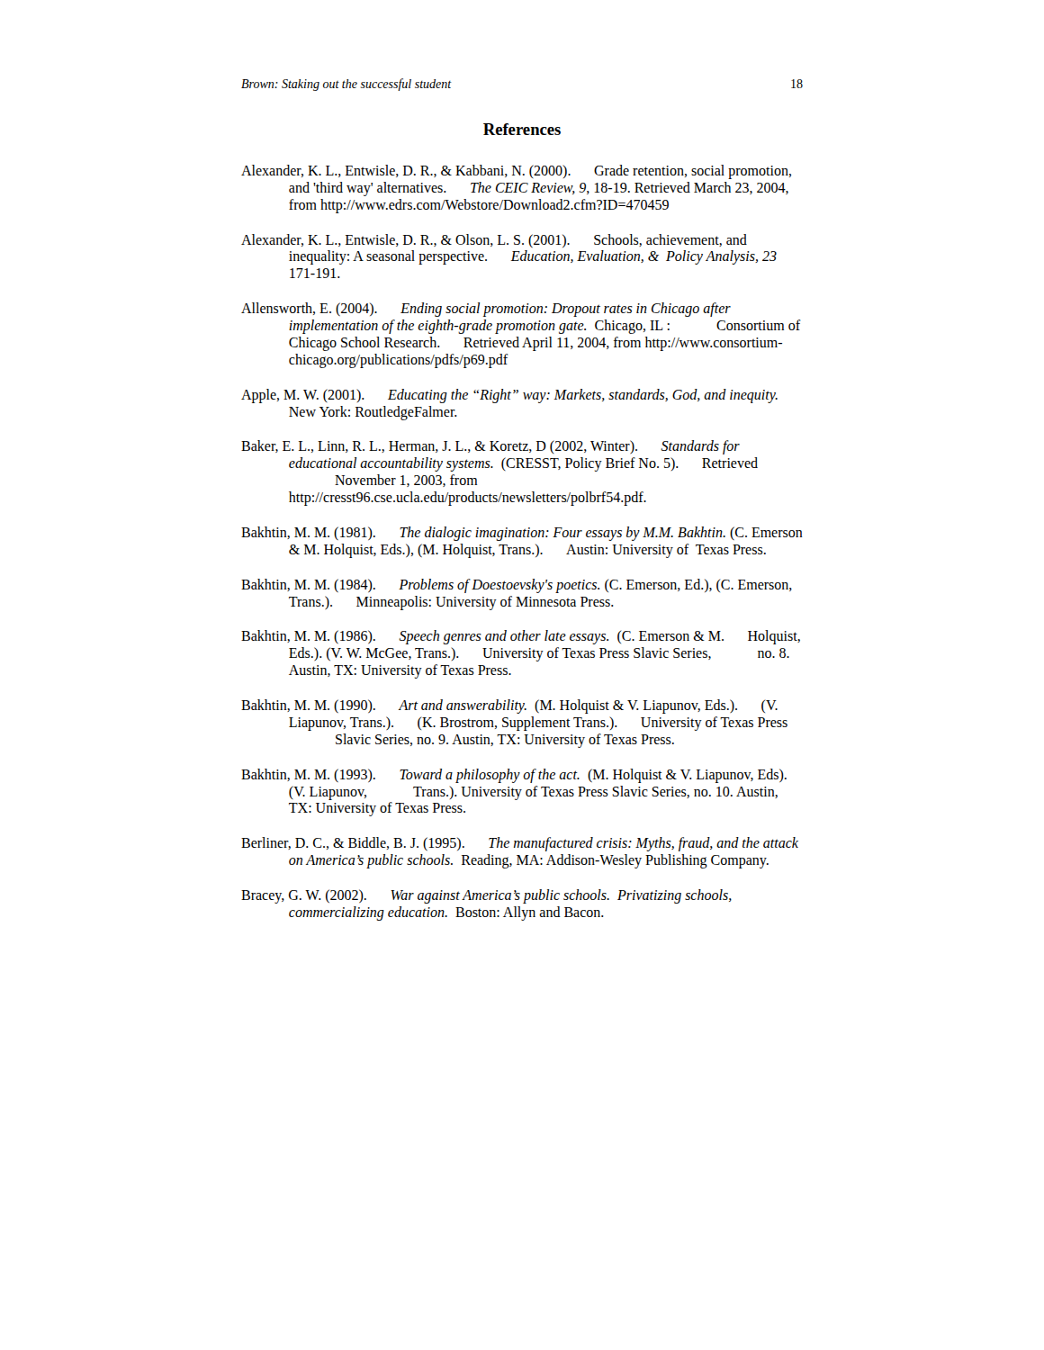Brown: Staking out the successful student 18
References
Alexander, K. L., Entwisle, D. R., & Kabbani, N. (2000). Grade retention, social promotion, and 'third way' alternatives. The CEIC Review, 9, 18-19. Retrieved March 23, 2004, from http://www.edrs.com/Webstore/Download2.cfm?ID=470459
Alexander, K. L., Entwisle, D. R., & Olson, L. S. (2001). Schools, achievement, and inequality: A seasonal perspective. Education, Evaluation, & Policy Analysis, 23 171-191.
Allensworth, E. (2004). Ending social promotion: Dropout rates in Chicago after implementation of the eighth-grade promotion gate. Chicago, IL : Consortium of Chicago School Research. Retrieved April 11, 2004, from http://www.consortium-chicago.org/publications/pdfs/p69.pdf
Apple, M. W. (2001). Educating the “Right” way: Markets, standards, God, and inequity. New York: RoutledgeFalmer.
Baker, E. L., Linn, R. L., Herman, J. L., & Koretz, D (2002, Winter). Standards for educational accountability systems. (CRESST, Policy Brief No. 5). Retrieved November 1, 2003, from http://cresst96.cse.ucla.edu/products/newsletters/polbrf54.pdf.
Bakhtin, M. M. (1981). The dialogic imagination: Four essays by M.M. Bakhtin. (C. Emerson & M. Holquist, Eds.), (M. Holquist, Trans.). Austin: University of Texas Press.
Bakhtin, M. M. (1984). Problems of Doestoevsky's poetics. (C. Emerson, Ed.), (C. Emerson, Trans.). Minneapolis: University of Minnesota Press.
Bakhtin, M. M. (1986). Speech genres and other late essays. (C. Emerson & M. Holquist, Eds.). (V. W. McGee, Trans.). University of Texas Press Slavic Series, no. 8. Austin, TX: University of Texas Press.
Bakhtin, M. M. (1990). Art and answerability. (M. Holquist & V. Liapunov, Eds.). (V. Liapunov, Trans.). (K. Brostrom, Supplement Trans.). University of Texas Press Slavic Series, no. 9. Austin, TX: University of Texas Press.
Bakhtin, M. M. (1993). Toward a philosophy of the act. (M. Holquist & V. Liapunov, Eds). (V. Liapunov, Trans.). University of Texas Press Slavic Series, no. 10. Austin, TX: University of Texas Press.
Berliner, D. C., & Biddle, B. J. (1995). The manufactured crisis: Myths, fraud, and the attack on America’s public schools. Reading, MA: Addison-Wesley Publishing Company.
Bracey, G. W. (2002). War against America’s public schools. Privatizing schools, commercializing education. Boston: Allyn and Bacon.